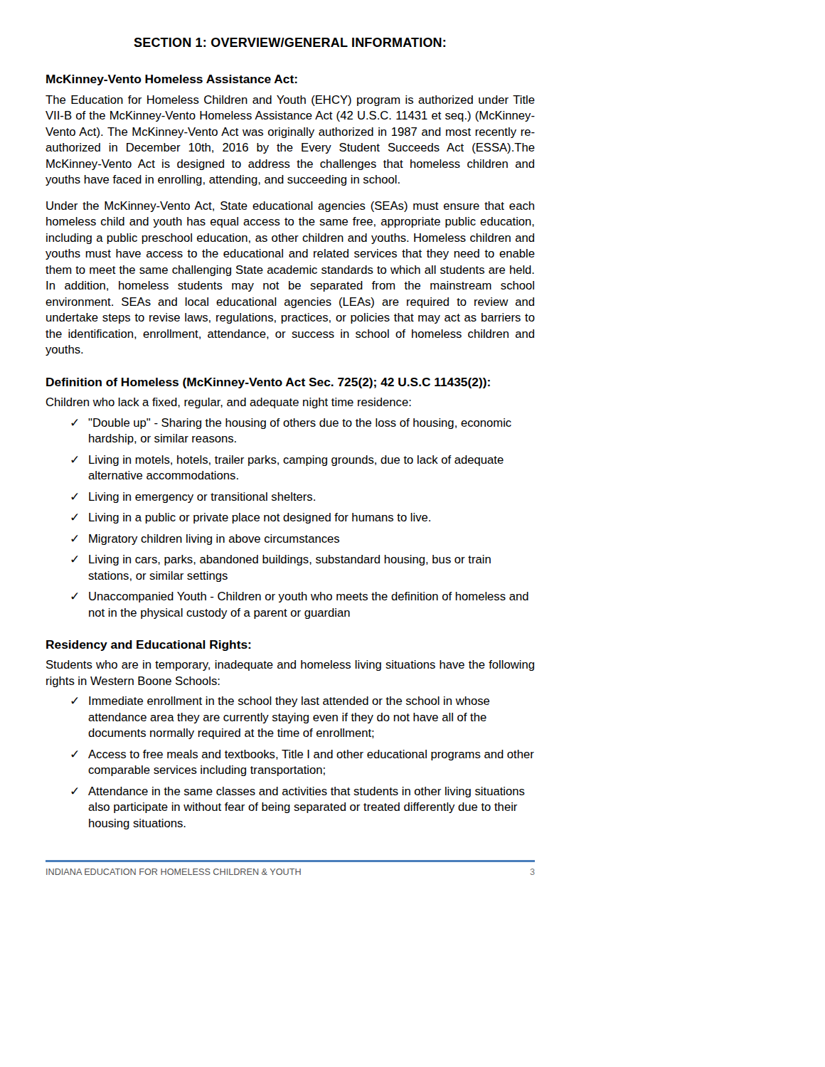SECTION 1: OVERVIEW/GENERAL INFORMATION:
McKinney-Vento Homeless Assistance Act:
The Education for Homeless Children and Youth (EHCY) program is authorized under Title VII-B of the McKinney-Vento Homeless Assistance Act (42 U.S.C. 11431 et seq.) (McKinney-Vento Act). The McKinney-Vento Act was originally authorized in 1987 and most recently re-authorized in December 10th, 2016 by the Every Student Succeeds Act (ESSA).The McKinney-Vento Act is designed to address the challenges that homeless children and youths have faced in enrolling, attending, and succeeding in school.
Under the McKinney-Vento Act, State educational agencies (SEAs) must ensure that each homeless child and youth has equal access to the same free, appropriate public education, including a public preschool education, as other children and youths. Homeless children and youths must have access to the educational and related services that they need to enable them to meet the same challenging State academic standards to which all students are held. In addition, homeless students may not be separated from the mainstream school environment. SEAs and local educational agencies (LEAs) are required to review and undertake steps to revise laws, regulations, practices, or policies that may act as barriers to the identification, enrollment, attendance, or success in school of homeless children and youths.
Definition of Homeless (McKinney-Vento Act Sec. 725(2); 42 U.S.C 11435(2)):
Children who lack a fixed, regular, and adequate night time residence:
"Double up" - Sharing the housing of others due to the loss of housing, economic hardship, or similar reasons.
Living in motels, hotels, trailer parks, camping grounds, due to lack of adequate alternative accommodations.
Living in emergency or transitional shelters.
Living in a public or private place not designed for humans to live.
Migratory children living in above circumstances
Living in cars, parks, abandoned buildings, substandard housing, bus or train stations, or similar settings
Unaccompanied Youth - Children or youth who meets the definition of homeless and not in the physical custody of a parent or guardian
Residency and Educational Rights:
Students who are in temporary, inadequate and homeless living situations have the following rights in Western Boone Schools:
Immediate enrollment in the school they last attended or the school in whose attendance area they are currently staying even if they do not have all of the documents normally required at the time of enrollment;
Access to free meals and textbooks, Title I and other educational programs and other comparable services including transportation;
Attendance in the same classes and activities that students in other living situations also participate in without fear of being separated or treated differently due to their housing situations.
INDIANA EDUCATION FOR HOMELESS CHILDREN & YOUTH 3